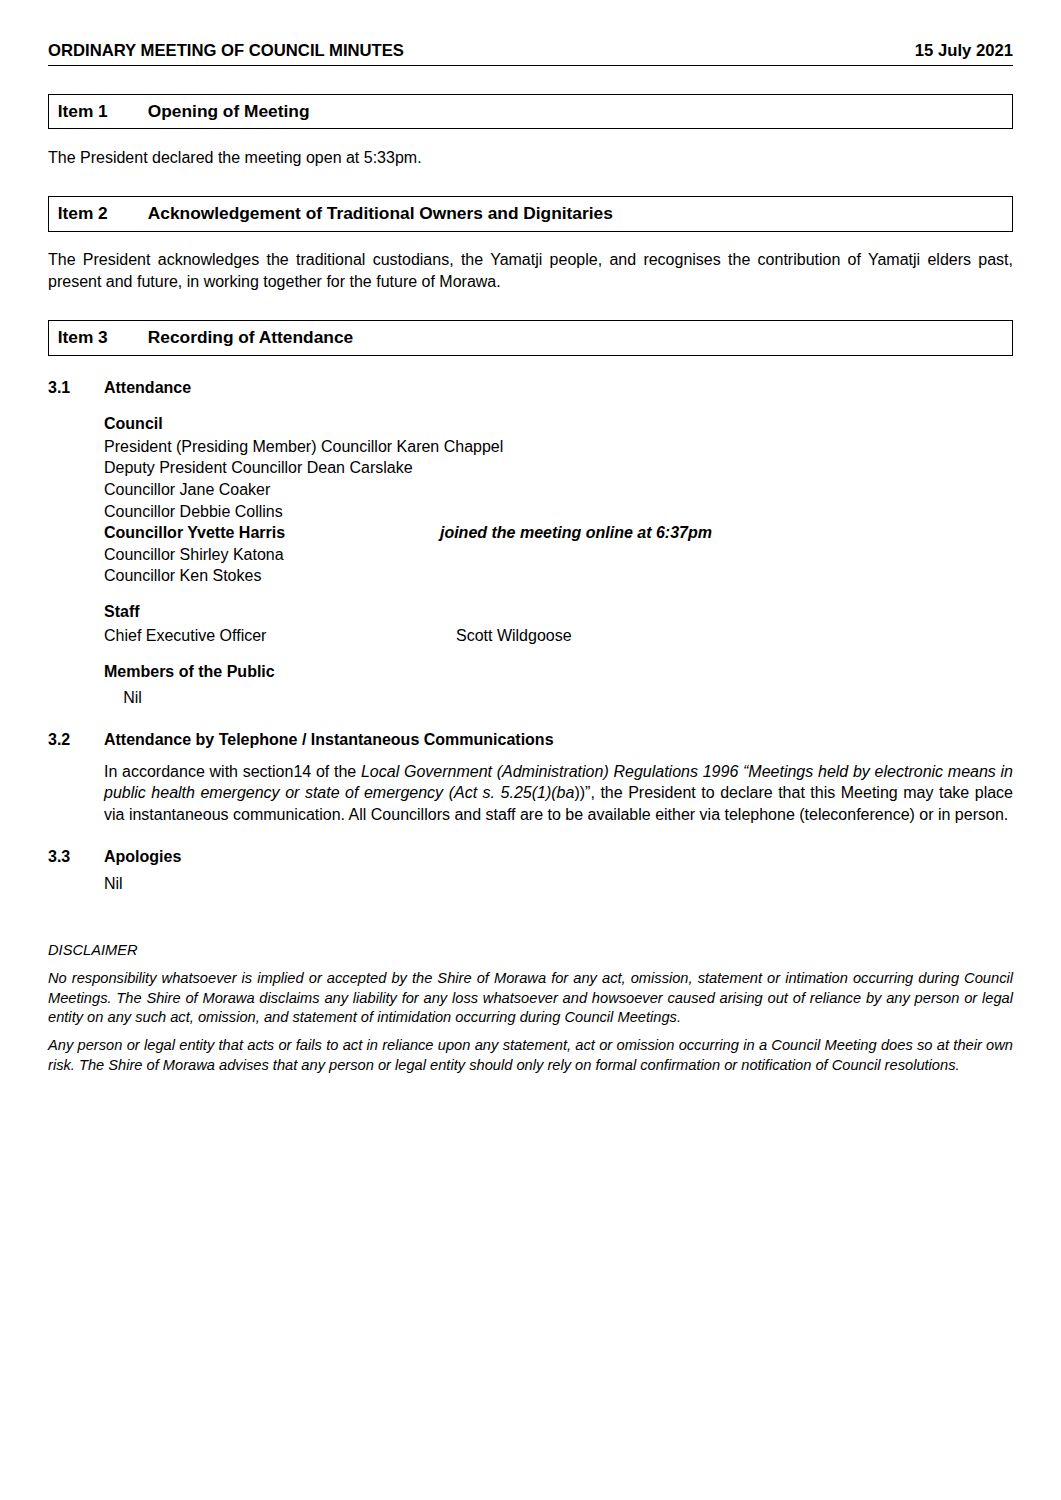ORDINARY MEETING OF COUNCIL MINUTES 15 July 2021
Item 1 Opening of Meeting
The President declared the meeting open at 5:33pm.
Item 2 Acknowledgement of Traditional Owners and Dignitaries
The President acknowledges the traditional custodians, the Yamatji people, and recognises the contribution of Yamatji elders past, present and future, in working together for the future of Morawa.
Item 3 Recording of Attendance
3.1 Attendance
Council
President (Presiding Member) Councillor Karen Chappel
Deputy President Councillor Dean Carslake
Councillor Jane Coaker
Councillor Debbie Collins
Councillor Yvette Harris joined the meeting online at 6:37pm
Councillor Shirley Katona
Councillor Ken Stokes
Staff
Chief Executive Officer Scott Wildgoose
Members of the Public
Nil
3.2 Attendance by Telephone / Instantaneous Communications
In accordance with section14 of the Local Government (Administration) Regulations 1996 “Meetings held by electronic means in public health emergency or state of emergency (Act s. 5.25(1)(ba))”, the President to declare that this Meeting may take place via instantaneous communication. All Councillors and staff are to be available either via telephone (teleconference) or in person.
3.3 Apologies
Nil
DISCLAIMER
No responsibility whatsoever is implied or accepted by the Shire of Morawa for any act, omission, statement or intimation occurring during Council Meetings. The Shire of Morawa disclaims any liability for any loss whatsoever and howsoever caused arising out of reliance by any person or legal entity on any such act, omission, and statement of intimidation occurring during Council Meetings.
Any person or legal entity that acts or fails to act in reliance upon any statement, act or omission occurring in a Council Meeting does so at their own risk. The Shire of Morawa advises that any person or legal entity should only rely on formal confirmation or notification of Council resolutions.